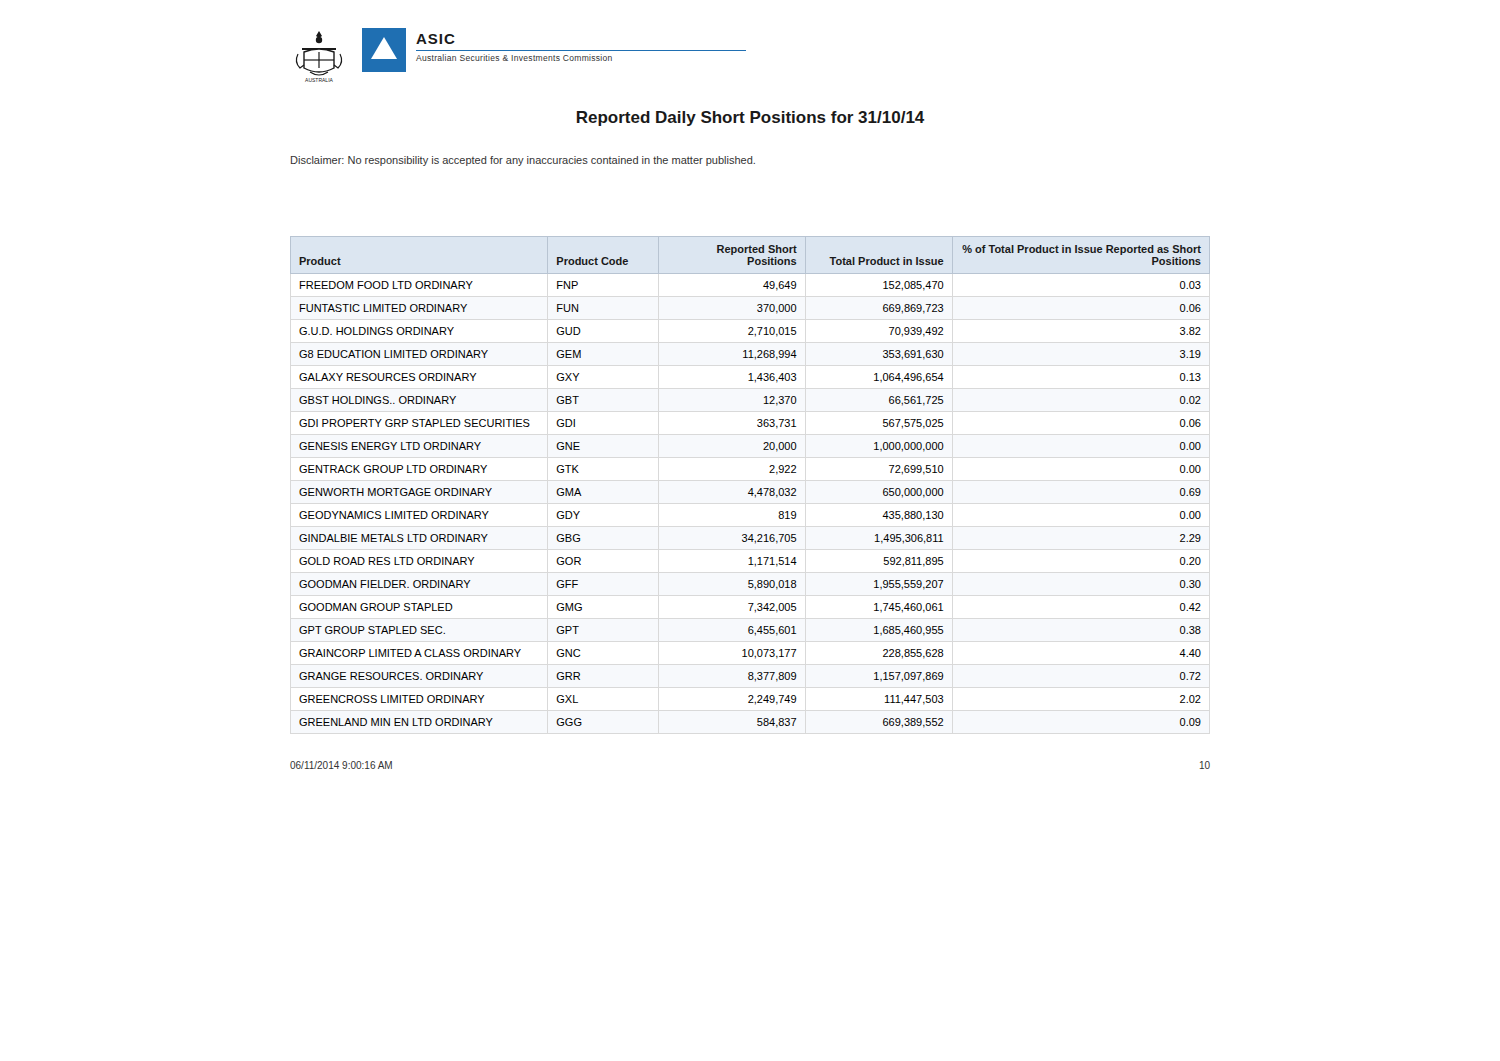AUSTRALIA
ASIC
Australian Securities & Investments Commission
Reported Daily Short Positions for 31/10/14
Disclaimer: No responsibility is accepted for any inaccuracies contained in the matter published.
| Product | Product Code | Reported Short Positions | Total Product in Issue | % of Total Product in Issue Reported as Short Positions |
| --- | --- | --- | --- | --- |
| FREEDOM FOOD LTD ORDINARY | FNP | 49,649 | 152,085,470 | 0.03 |
| FUNTASTIC LIMITED ORDINARY | FUN | 370,000 | 669,869,723 | 0.06 |
| G.U.D. HOLDINGS ORDINARY | GUD | 2,710,015 | 70,939,492 | 3.82 |
| G8 EDUCATION LIMITED ORDINARY | GEM | 11,268,994 | 353,691,630 | 3.19 |
| GALAXY RESOURCES ORDINARY | GXY | 1,436,403 | 1,064,496,654 | 0.13 |
| GBST HOLDINGS.. ORDINARY | GBT | 12,370 | 66,561,725 | 0.02 |
| GDI PROPERTY GRP STAPLED SECURITIES | GDI | 363,731 | 567,575,025 | 0.06 |
| GENESIS ENERGY LTD ORDINARY | GNE | 20,000 | 1,000,000,000 | 0.00 |
| GENTRACK GROUP LTD ORDINARY | GTK | 2,922 | 72,699,510 | 0.00 |
| GENWORTH MORTGAGE ORDINARY | GMA | 4,478,032 | 650,000,000 | 0.69 |
| GEODYNAMICS LIMITED ORDINARY | GDY | 819 | 435,880,130 | 0.00 |
| GINDALBIE METALS LTD ORDINARY | GBG | 34,216,705 | 1,495,306,811 | 2.29 |
| GOLD ROAD RES LTD ORDINARY | GOR | 1,171,514 | 592,811,895 | 0.20 |
| GOODMAN FIELDER. ORDINARY | GFF | 5,890,018 | 1,955,559,207 | 0.30 |
| GOODMAN GROUP STAPLED | GMG | 7,342,005 | 1,745,460,061 | 0.42 |
| GPT GROUP STAPLED SEC. | GPT | 6,455,601 | 1,685,460,955 | 0.38 |
| GRAINCORP LIMITED A CLASS ORDINARY | GNC | 10,073,177 | 228,855,628 | 4.40 |
| GRANGE RESOURCES. ORDINARY | GRR | 8,377,809 | 1,157,097,869 | 0.72 |
| GREENCROSS LIMITED ORDINARY | GXL | 2,249,749 | 111,447,503 | 2.02 |
| GREENLAND MIN EN LTD ORDINARY | GGG | 584,837 | 669,389,552 | 0.09 |
06/11/2014 9:00:16 AM
10